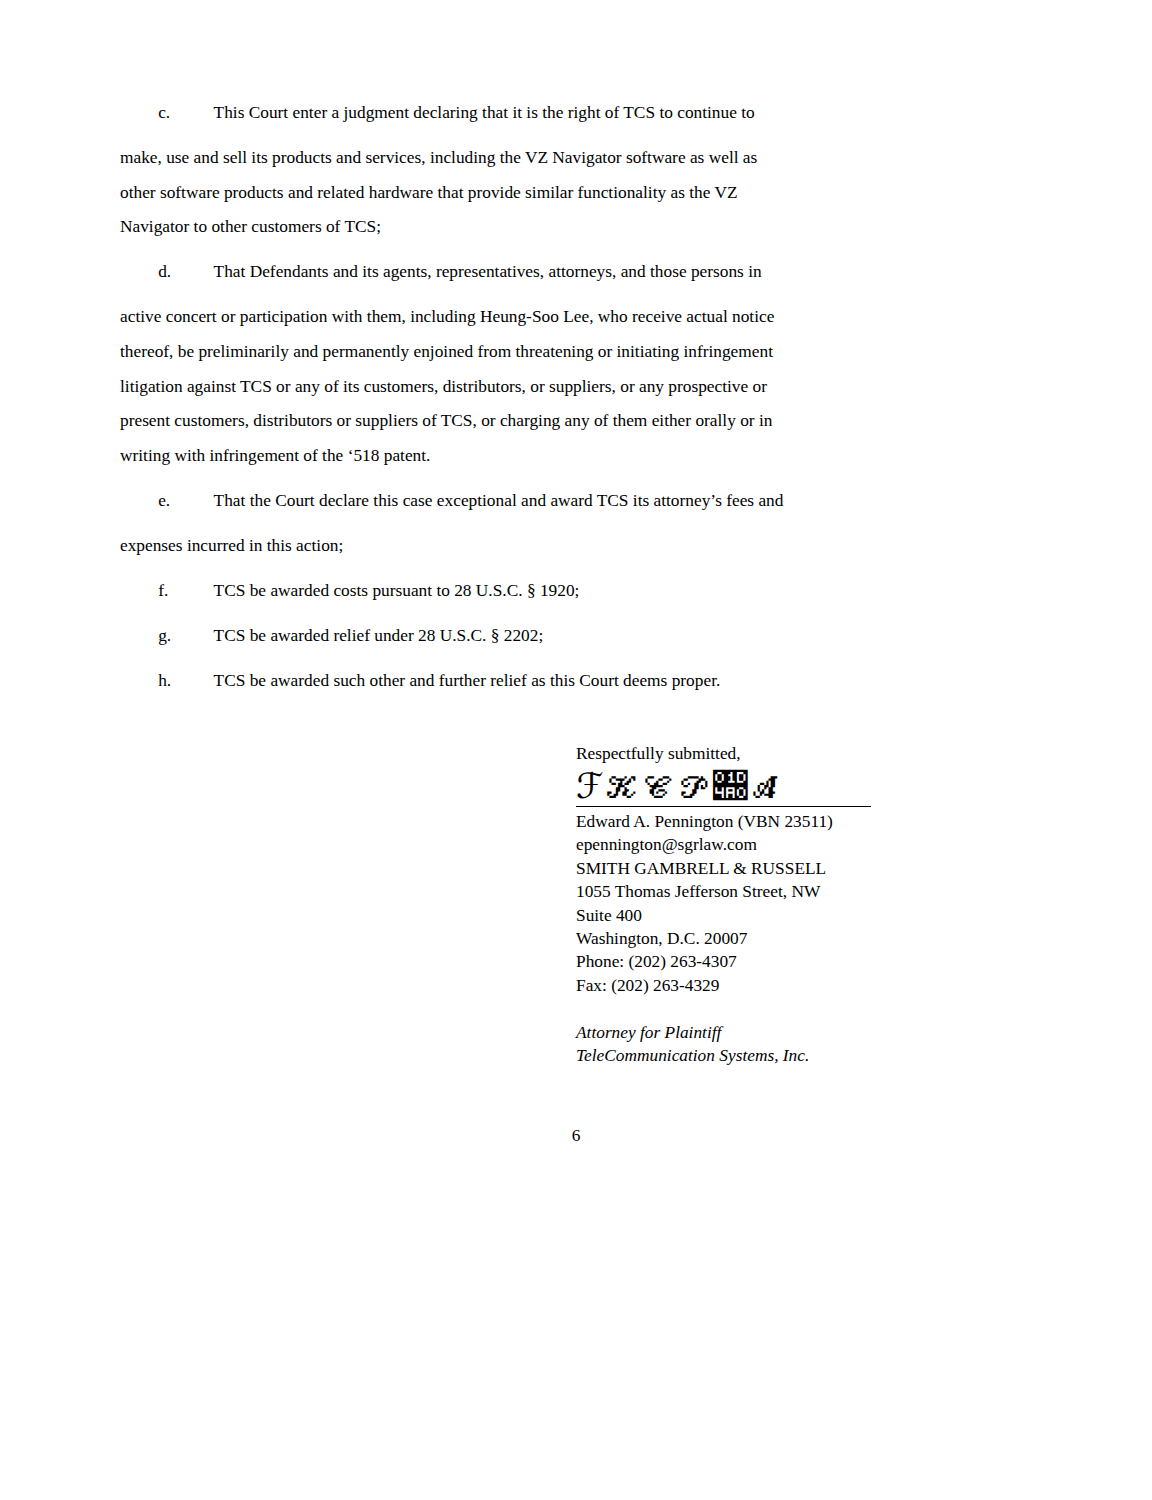c.
This Court enter a judgment declaring that it is the right of TCS to continue to
make, use and sell its products and services, including the VZ Navigator software as well as
other software products and related hardware that provide similar functionality as the VZ
Navigator to other customers of TCS;
d.
That Defendants and its agents, representatives, attorneys, and those persons in
active concert or participation with them, including Heung-Soo Lee, who receive actual notice
thereof, be preliminarily and permanently enjoined from threatening or initiating infringement
litigation against TCS or any of its customers, distributors, or suppliers, or any prospective or
present customers, distributors or suppliers of TCS, or charging any of them either orally or in
writing with infringement of the ‘518 patent.
e.
That the Court declare this case exceptional and award TCS its attorney’s fees and
expenses incurred in this action;
f.
TCS be awarded costs pursuant to 28 U.S.C. § 1920;
g.
TCS be awarded relief under 28 U.S.C. § 2202;
h.
TCS be awarded such other and further relief as this Court deems proper.
Respectfully submitted,
ℱ𝒦𝒞𝒫𝒠𝒜
Edward A. Pennington (VBN 23511)
epennington@sgrlaw.com
SMITH GAMBRELL & RUSSELL
1055 Thomas Jefferson Street, NW
Suite 400
Washington, D.C. 20007
Phone: (202) 263-4307
Fax: (202) 263-4329
Attorney for Plaintiff
TeleCommunication Systems, Inc.
6